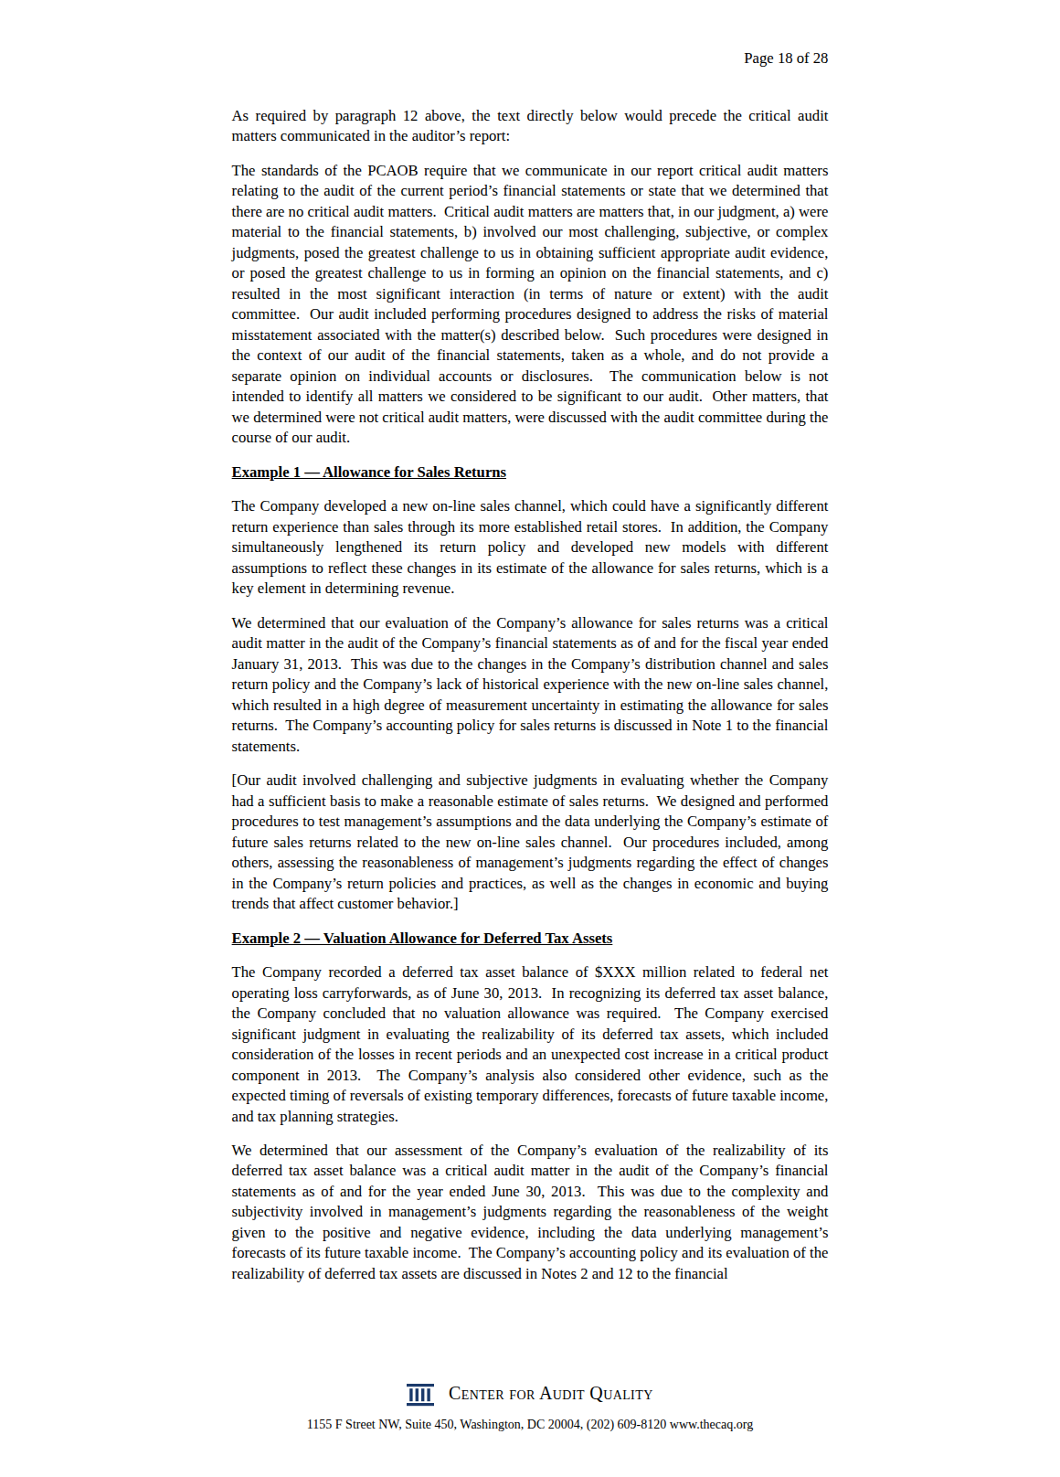Page 18 of 28
As required by paragraph 12 above, the text directly below would precede the critical audit matters communicated in the auditor’s report:
The standards of the PCAOB require that we communicate in our report critical audit matters relating to the audit of the current period’s financial statements or state that we determined that there are no critical audit matters. Critical audit matters are matters that, in our judgment, a) were material to the financial statements, b) involved our most challenging, subjective, or complex judgments, posed the greatest challenge to us in obtaining sufficient appropriate audit evidence, or posed the greatest challenge to us in forming an opinion on the financial statements, and c) resulted in the most significant interaction (in terms of nature or extent) with the audit committee. Our audit included performing procedures designed to address the risks of material misstatement associated with the matter(s) described below. Such procedures were designed in the context of our audit of the financial statements, taken as a whole, and do not provide a separate opinion on individual accounts or disclosures. The communication below is not intended to identify all matters we considered to be significant to our audit. Other matters, that we determined were not critical audit matters, were discussed with the audit committee during the course of our audit.
Example 1 — Allowance for Sales Returns
The Company developed a new on-line sales channel, which could have a significantly different return experience than sales through its more established retail stores. In addition, the Company simultaneously lengthened its return policy and developed new models with different assumptions to reflect these changes in its estimate of the allowance for sales returns, which is a key element in determining revenue.
We determined that our evaluation of the Company’s allowance for sales returns was a critical audit matter in the audit of the Company’s financial statements as of and for the fiscal year ended January 31, 2013. This was due to the changes in the Company’s distribution channel and sales return policy and the Company’s lack of historical experience with the new on-line sales channel, which resulted in a high degree of measurement uncertainty in estimating the allowance for sales returns. The Company’s accounting policy for sales returns is discussed in Note 1 to the financial statements.
[Our audit involved challenging and subjective judgments in evaluating whether the Company had a sufficient basis to make a reasonable estimate of sales returns. We designed and performed procedures to test management’s assumptions and the data underlying the Company’s estimate of future sales returns related to the new on-line sales channel. Our procedures included, among others, assessing the reasonableness of management’s judgments regarding the effect of changes in the Company’s return policies and practices, as well as the changes in economic and buying trends that affect customer behavior.]
Example 2 — Valuation Allowance for Deferred Tax Assets
The Company recorded a deferred tax asset balance of $XXX million related to federal net operating loss carryforwards, as of June 30, 2013. In recognizing its deferred tax asset balance, the Company concluded that no valuation allowance was required. The Company exercised significant judgment in evaluating the realizability of its deferred tax assets, which included consideration of the losses in recent periods and an unexpected cost increase in a critical product component in 2013. The Company’s analysis also considered other evidence, such as the expected timing of reversals of existing temporary differences, forecasts of future taxable income, and tax planning strategies.
We determined that our assessment of the Company’s evaluation of the realizability of its deferred tax asset balance was a critical audit matter in the audit of the Company’s financial statements as of and for the year ended June 30, 2013. This was due to the complexity and subjectivity involved in management’s judgments regarding the reasonableness of the weight given to the positive and negative evidence, including the data underlying management’s forecasts of its future taxable income. The Company’s accounting policy and its evaluation of the realizability of deferred tax assets are discussed in Notes 2 and 12 to the financial
Center for Audit Quality
1155 F Street NW, Suite 450, Washington, DC 20004, (202) 609-8120 www.thecaq.org